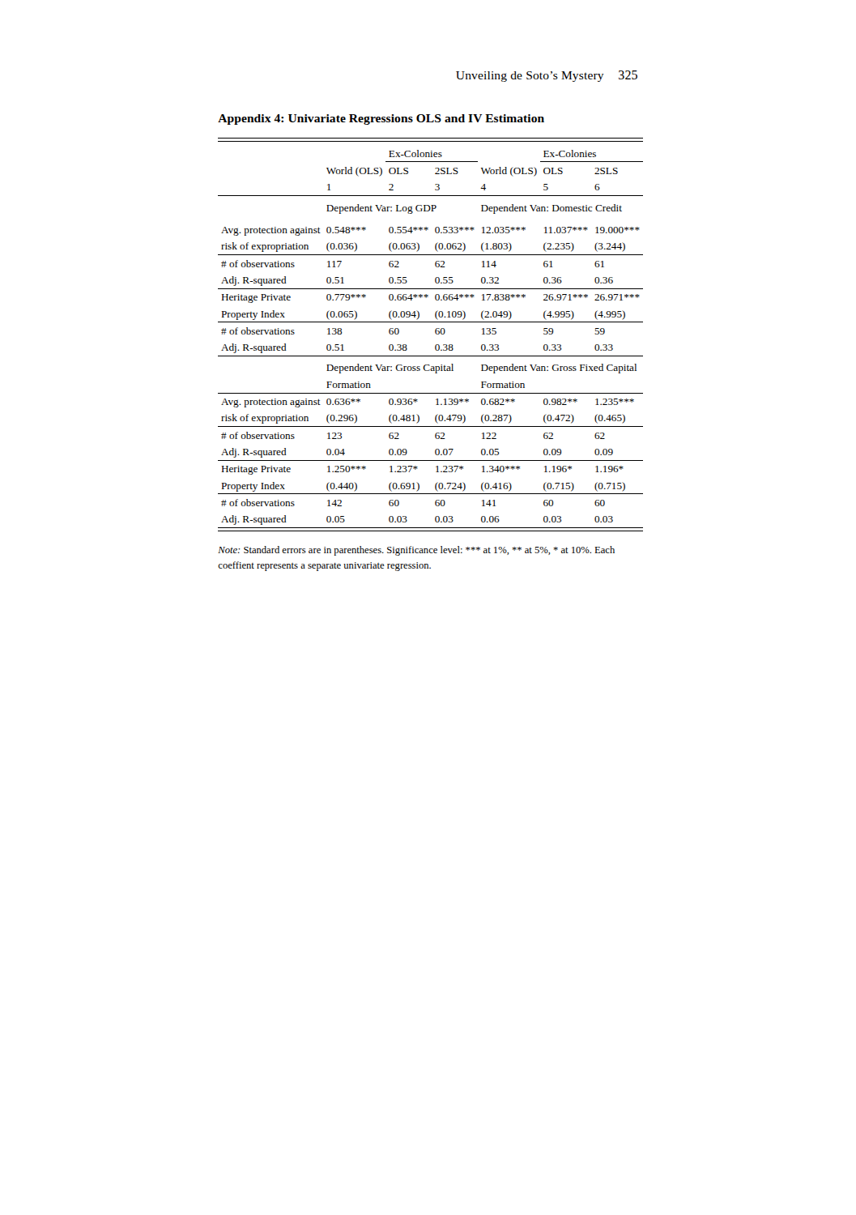Unveiling de Soto’s Mystery325
Appendix 4: Univariate Regressions OLS and IV Estimation
| | | Ex-Colonies | | Ex-Colonies |
| | World (OLS) | OLS | 2SLS | World (OLS) | OLS | 2SLS |
| | 1 | 2 | 3 | 4 | 5 | 6 |
| | Dependent Var: Log GDP | Dependent Van: Domestic Credit |
| Avg. protection against | 0.548*** | 0.554*** | 0.533*** | 12.035*** | 11.037*** | 19.000*** |
| risk of expropriation | (0.036) | (0.063) | (0.062) | (1.803) | (2.235) | (3.244) |
| # of observations | 117 | 62 | 62 | 114 | 61 | 61 |
| Adj. R-squared | 0.51 | 0.55 | 0.55 | 0.32 | 0.36 | 0.36 |
| Heritage Private | 0.779*** | 0.664*** | 0.664*** | 17.838*** | 26.971*** | 26.971*** |
| Property Index | (0.065) | (0.094) | (0.109) | (2.049) | (4.995) | (4.995) |
| # of observations | 138 | 60 | 60 | 135 | 59 | 59 |
| Adj. R-squared | 0.51 | 0.38 | 0.38 | 0.33 | 0.33 | 0.33 |
| | Dependent Var: Gross Capital | Dependent Van: Gross Fixed Capital |
| | Formation | Formation |
| Avg. protection against | 0.636** | 0.936* | 1.139** | 0.682** | 0.982** | 1.235*** |
| risk of expropriation | (0.296) | (0.481) | (0.479) | (0.287) | (0.472) | (0.465) |
| # of observations | 123 | 62 | 62 | 122 | 62 | 62 |
| Adj. R-squared | 0.04 | 0.09 | 0.07 | 0.05 | 0.09 | 0.09 |
| Heritage Private | 1.250*** | 1.237* | 1.237* | 1.340*** | 1.196* | 1.196* |
| Property Index | (0.440) | (0.691) | (0.724) | (0.416) | (0.715) | (0.715) |
| # of observations | 142 | 60 | 60 | 141 | 60 | 60 |
| Adj. R-squared | 0.05 | 0.03 | 0.03 | 0.06 | 0.03 | 0.03 |
Note: Standard errors are in parentheses. Significance level: *** at 1%, ** at 5%, * at 10%. Each coeffient represents a separate univariate regression.